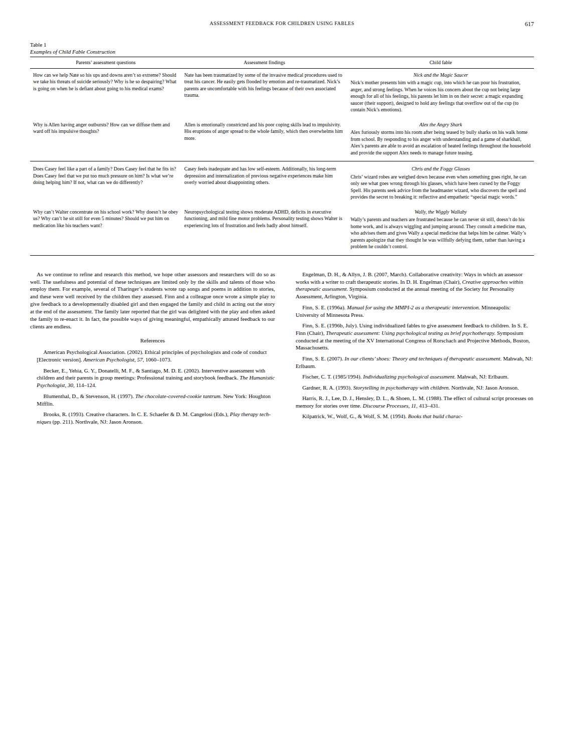ASSESSMENT FEEDBACK FOR CHILDREN USING FABLES 617
Table 1 Examples of Child Fable Construction
| Parents’ assessment questions | Assessment findings | Child fable |
| --- | --- | --- |
| How can we help Nate so his ups and downs aren’t so extreme? Should we take his threats of suicide seriously? Why is he so despairing? What is going on when he is defiant about going to his medical exams? | Nate has been traumatized by some of the invasive medical procedures used to treat his cancer. He easily gets flooded by emotion and re-traumatized. Nick’s parents are uncomfortable with his feelings because of their own associated trauma. | Nick and the Magic Saucer Nick’s mother presents him with a magic cup, into which he can pour his frustration, anger, and strong feelings. When he voices his concern about the cup not being large enough for all of his feelings, his parents let him in on their secret: a magic expanding saucer (their support), designed to hold any feelings that overflow out of the cup (to contain Nick’s emotions). |
| Why is Allen having anger outbursts? How can we diffuse them and ward off his impulsive thoughts? | Allen is emotionally constricted and his poor coping skills lead to impulsivity. His eruptions of anger spread to the whole family, which then overwhelms him more. | Alex the Angry Shark Alex furiously storms into his room after being teased by bully sharks on his walk home from school. By responding to his anger with understanding and a game of sharkball, Alex’s parents are able to avoid an escalation of heated feelings throughout the household and provide the support Alex needs to manage future teasing. |
| Does Casey feel like a part of a family? Does Casey feel that he fits in? Does Casey feel that we put too much pressure on him? Is what we’re doing helping him? If not, what can we do differently? | Casey feels inadequate and has low self-esteem. Additionally, his long-term depression and internalization of previous negative experiences make him overly worried about disappointing others. | Chris and the Foggy Glasses Chris’ wizard robes are weighed down because even when something goes right, he can only see what goes wrong through his glasses, which have been cursed by the Foggy Spell. His parents seek advice from the headmaster wizard, who discovers the spell and provides the secret to breaking it: reflective and empathetic “special magic words.” |
| Why can’t Walter concentrate on his school work? Why doesn’t he obey us? Why can’t he sit still for even 5 minutes? Should we put him on medication like his teachers want? | Neuropsychological testing shows moderate ADHD, deficits in executive functioning, and mild fine motor problems. Personality testing shows Walter is experiencing lots of frustration and feels badly about himself. | Wally, the Wiggly Wallaby Wally’s parents and teachers are frustrated because he can never sit still, doesn’t do his home work, and is always wiggling and jumping around. They consult a medicine man, who advises them and gives Wally a special medicine that helps him be calmer. Wally’s parents apologize that they thought he was willfully defying them, rather than having a problem he couldn’t control. |
As we continue to refine and research this method, we hope other assessors and researchers will do so as well. The usefulness and potential of these techniques are limited only by the skills and talents of those who employ them. For example, several of Tharinger’s students wrote rap songs and poems in addition to stories, and these were well received by the children they assessed. Finn and a colleague once wrote a simple play to give feedback to a developmentally disabled girl and then engaged the family and child in acting out the story at the end of the assessment. The family later reported that the girl was delighted with the play and often asked the family to re-enact it. In fact, the possible ways of giving meaningful, empathically attuned feedback to our clients are endless.
References
American Psychological Association. (2002). Ethical principles of psychologists and code of conduct [Electronic version]. American Psychologist, 57, 1060–1073.
Becker, E., Yehia, G. Y., Donatelli, M. F., & Santiago, M. D. E. (2002). Interventive assessment with children and their parents in group meetings: Professional training and storybook feedback. The Humanistic Psychologist, 30, 114–124.
Blumenthal, D., & Stevenson, H. (1997). The chocolate-covered-cookie tantrum. New York: Houghton Mifflin.
Brooks, R. (1993). Creative characters. In C. E. Schaefer & D. M. Cangelosi (Eds.), Play therapy techniques (pp. 211). Northvale, NJ: Jason Aronson.
Engelman, D. H., & Allyn, J. B. (2007, March). Collaborative creativity: Ways in which an assessor works with a writer to craft therapeutic stories. In D. H. Engelman (Chair), Creative approaches within therapeutic assessment. Symposium conducted at the annual meeting of the Society for Personality Assessment, Arlington, Virginia.
Finn, S. E. (1996a). Manual for using the MMPI-2 as a therapeutic intervention. Minneapolis: University of Minnesota Press.
Finn, S. E. (1996b, July). Using individualized fables to give assessment feedback to children. In S. E. Finn (Chair), Therapeutic assessment: Using psychological testing as brief psychotherapy. Symposium conducted at the meeting of the XV International Congress of Rorschach and Projective Methods, Boston, Massachusetts.
Finn, S. E. (2007). In our clients’ shoes: Theory and techniques of therapeutic assessment. Mahwah, NJ: Erlbaum.
Fischer, C. T. (1985/1994). Individualizing psychological assessment. Mahwah, NJ: Erlbaum.
Gardner, R. A. (1993). Storytelling in psychotherapy with children. Northvale, NJ: Jason Aronson.
Harris, R. J., Lee, D. J., Hensley, D. L., & Shoen, L. M. (1988). The effect of cultural script processes on memory for stories over time. Discourse Processes, 11, 413–431.
Kilpatrick, W., Wolf, G., & Wolf, S. M. (1994). Books that build charac-